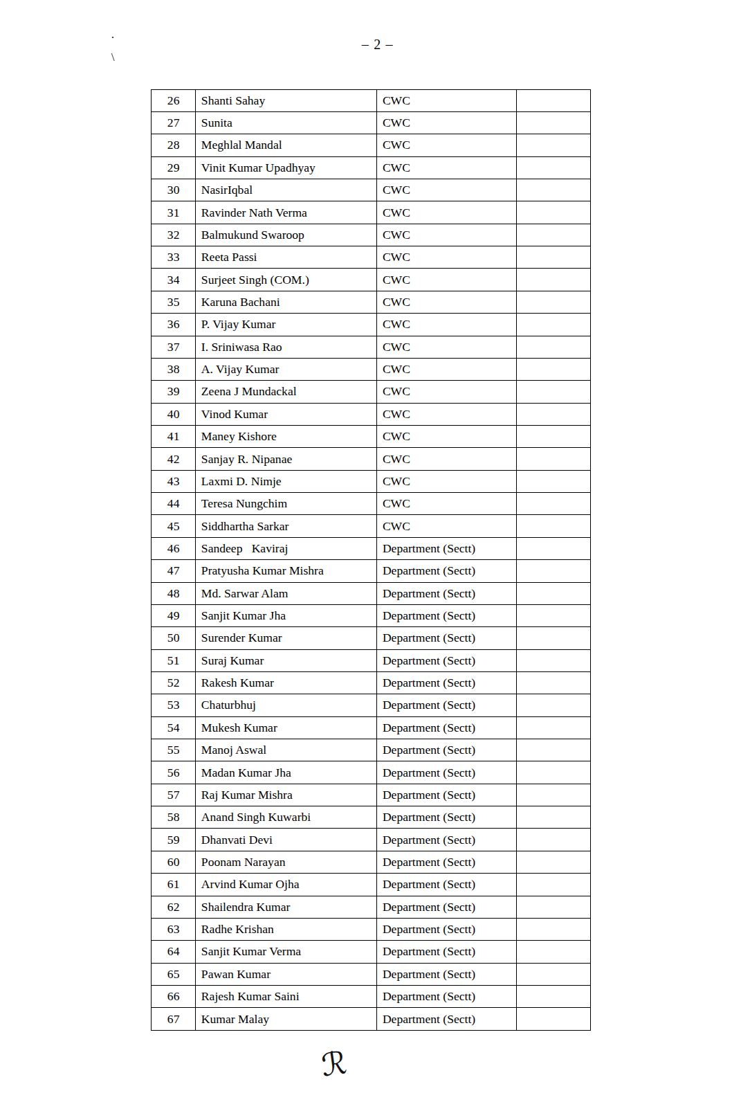. \
– 2 –
| 26 | Shanti Sahay | CWC | |
| 27 | Sunita | CWC | |
| 28 | Meghlal Mandal | CWC | |
| 29 | Vinit Kumar Upadhyay | CWC | |
| 30 | NasirIqbal | CWC | |
| 31 | Ravinder Nath Verma | CWC | |
| 32 | Balmukund Swaroop | CWC | |
| 33 | Reeta Passi | CWC | |
| 34 | Surjeet Singh (COM.) | CWC | |
| 35 | Karuna Bachani | CWC | |
| 36 | P. Vijay Kumar | CWC | |
| 37 | I. Sriniwasa Rao | CWC | |
| 38 | A. Vijay Kumar | CWC | |
| 39 | Zeena J Mundackal | CWC | |
| 40 | Vinod Kumar | CWC | |
| 41 | Maney Kishore | CWC | |
| 42 | Sanjay R. Nipanae | CWC | |
| 43 | Laxmi D. Nimje | CWC | |
| 44 | Teresa Nungchim | CWC | |
| 45 | Siddhartha Sarkar | CWC | |
| 46 | Sandeep Kaviraj | Department (Sectt) | |
| 47 | Pratyusha Kumar Mishra | Department (Sectt) | |
| 48 | Md. Sarwar Alam | Department (Sectt) | |
| 49 | Sanjit Kumar Jha | Department (Sectt) | |
| 50 | Surender Kumar | Department (Sectt) | |
| 51 | Suraj Kumar | Department (Sectt) | |
| 52 | Rakesh Kumar | Department (Sectt) | |
| 53 | Chaturbhuj | Department (Sectt) | |
| 54 | Mukesh Kumar | Department (Sectt) | |
| 55 | Manoj Aswal | Department (Sectt) | |
| 56 | Madan Kumar Jha | Department (Sectt) | |
| 57 | Raj Kumar Mishra | Department (Sectt) | |
| 58 | Anand Singh Kuwarbi | Department (Sectt) | |
| 59 | Dhanvati Devi | Department (Sectt) | |
| 60 | Poonam Narayan | Department (Sectt) | |
| 61 | Arvind Kumar Ojha | Department (Sectt) | |
| 62 | Shailendra Kumar | Department (Sectt) | |
| 63 | Radhe Krishan | Department (Sectt) | |
| 64 | Sanjit Kumar Verma | Department (Sectt) | |
| 65 | Pawan Kumar | Department (Sectt) | |
| 66 | Rajesh Kumar Saini | Department (Sectt) | |
| 67 | Kumar Malay | Department (Sectt) | |
ℛ